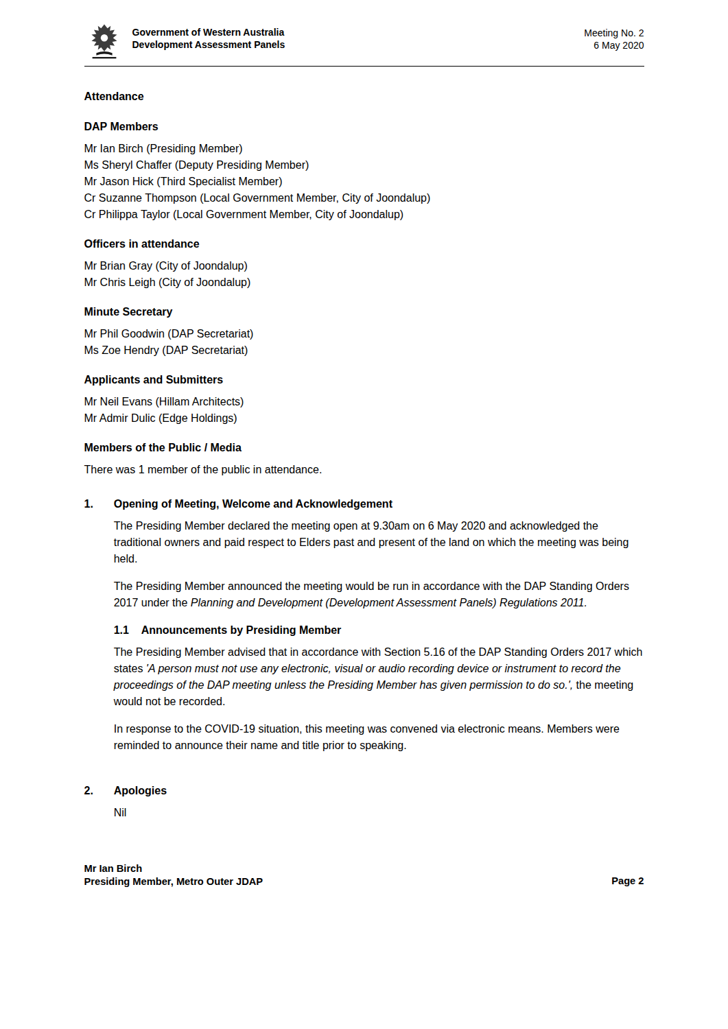Government of Western Australia
Development Assessment Panels
Meeting No. 2
6 May 2020
Attendance
DAP Members
Mr Ian Birch (Presiding Member)
Ms Sheryl Chaffer (Deputy Presiding Member)
Mr Jason Hick (Third Specialist Member)
Cr Suzanne Thompson (Local Government Member, City of Joondalup)
Cr Philippa Taylor (Local Government Member, City of Joondalup)
Officers in attendance
Mr Brian Gray (City of Joondalup)
Mr Chris Leigh (City of Joondalup)
Minute Secretary
Mr Phil Goodwin (DAP Secretariat)
Ms Zoe Hendry (DAP Secretariat)
Applicants and Submitters
Mr Neil Evans (Hillam Architects)
Mr Admir Dulic (Edge Holdings)
Members of the Public / Media
There was 1 member of the public in attendance.
1.
Opening of Meeting, Welcome and Acknowledgement
The Presiding Member declared the meeting open at 9.30am on 6 May 2020 and acknowledged the traditional owners and paid respect to Elders past and present of the land on which the meeting was being held.
The Presiding Member announced the meeting would be run in accordance with the DAP Standing Orders 2017 under the Planning and Development (Development Assessment Panels) Regulations 2011.
1.1 Announcements by Presiding Member
The Presiding Member advised that in accordance with Section 5.16 of the DAP Standing Orders 2017 which states 'A person must not use any electronic, visual or audio recording device or instrument to record the proceedings of the DAP meeting unless the Presiding Member has given permission to do so.', the meeting would not be recorded.
In response to the COVID-19 situation, this meeting was convened via electronic means. Members were reminded to announce their name and title prior to speaking.
2.
Apologies
Nil
Mr Ian Birch
Presiding Member, Metro Outer JDAP
Page 2